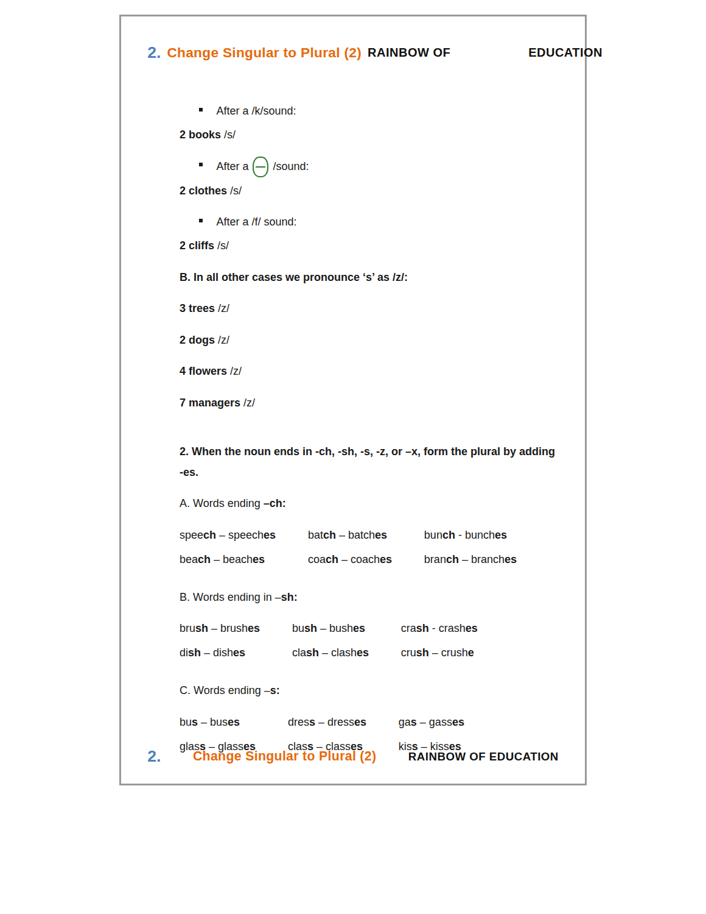2.
Change Singular to Plural (2)
RAINBOW OF EDUCATION
After a /k/sound:
2 books /s/
After a /sound:
2 clothes /s/
After a /f/ sound:
2 cliffs /s/
B. In all other cases we pronounce ‘s’ as /z/:
3 trees /z/
2 dogs /z/
4 flowers /z/
7 managers /z/
2. When the noun ends in -ch, -sh, -s, -z, or –x, form the plural by adding -es.
A. Words ending –ch:
| spee ch – speech es | bat ch – batch es | bun ch - bunch es |
| bea ch – beach es | coa ch – coach es | bran ch – branch es |
B. Words ending in –sh:
| bru sh – brush es | bu sh – bush es | cra sh - crash es |
| di sh – dish es | cla sh – clash es | cru sh – crush e |
C. Words ending –s:
| bu s – bus es | dres s – dress es | ga s – gass es |
| glas s – glass es | clas s – class es | kis s – kiss es |
2.
Change Singular to Plural (2)
RAINBOW OF EDUCATION